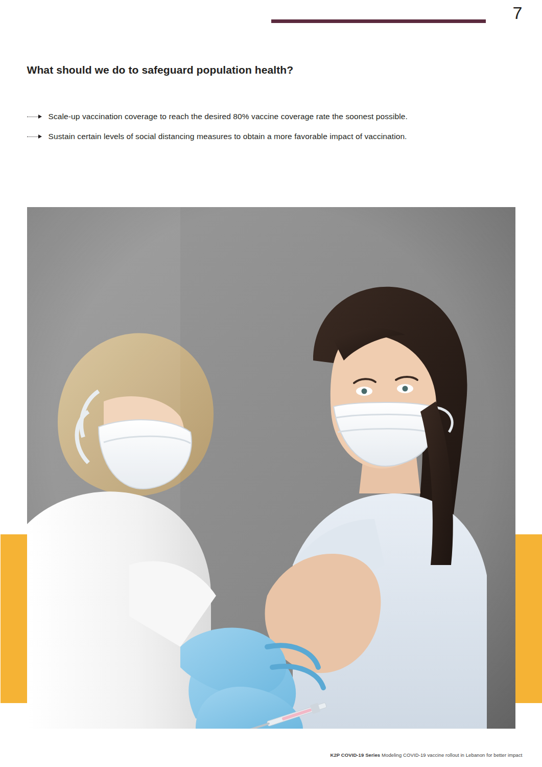7
What should we do to safeguard population health?
Scale-up vaccination coverage to reach the desired 80% vaccine coverage rate the soonest possible.
Sustain certain levels of social distancing measures to obtain a more favorable impact of vaccination.
K2P COVID-19 Series Modeling COVID-19 vaccine rollout in Lebanon for better impact